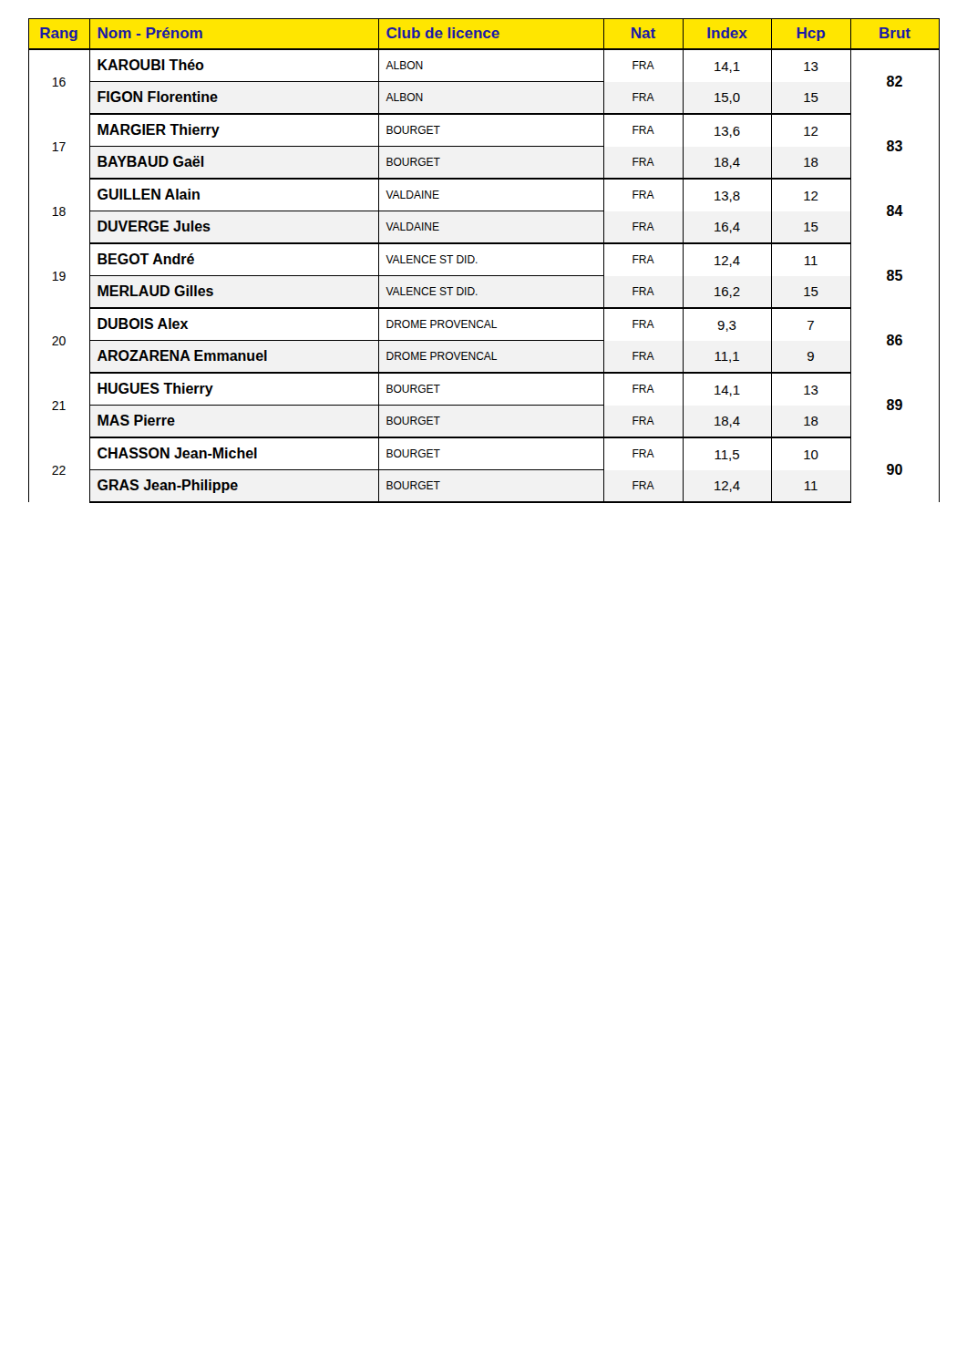| Rang | Nom - Prénom | Club de licence | Nat | Index | Hcp | Brut |
| --- | --- | --- | --- | --- | --- | --- |
| 16 | KAROUBI Théo | ALBON | FRA | 14,1 | 13 | 82 |
| FIGON Florentine | ALBON | FRA | 15,0 | 15 |
| 17 | MARGIER Thierry | BOURGET | FRA | 13,6 | 12 | 83 |
| BAYBAUD Gaël | BOURGET | FRA | 18,4 | 18 |
| 18 | GUILLEN Alain | VALDAINE | FRA | 13,8 | 12 | 84 |
| DUVERGE Jules | VALDAINE | FRA | 16,4 | 15 |
| 19 | BEGOT André | VALENCE ST DID. | FRA | 12,4 | 11 | 85 |
| MERLAUD Gilles | VALENCE ST DID. | FRA | 16,2 | 15 |
| 20 | DUBOIS Alex | DROME PROVENCAL | FRA | 9,3 | 7 | 86 |
| AROZARENA Emmanuel | DROME PROVENCAL | FRA | 11,1 | 9 |
| 21 | HUGUES Thierry | BOURGET | FRA | 14,1 | 13 | 89 |
| MAS Pierre | BOURGET | FRA | 18,4 | 18 |
| 22 | CHASSON Jean-Michel | BOURGET | FRA | 11,5 | 10 | 90 |
| GRAS Jean-Philippe | BOURGET | FRA | 12,4 | 11 |